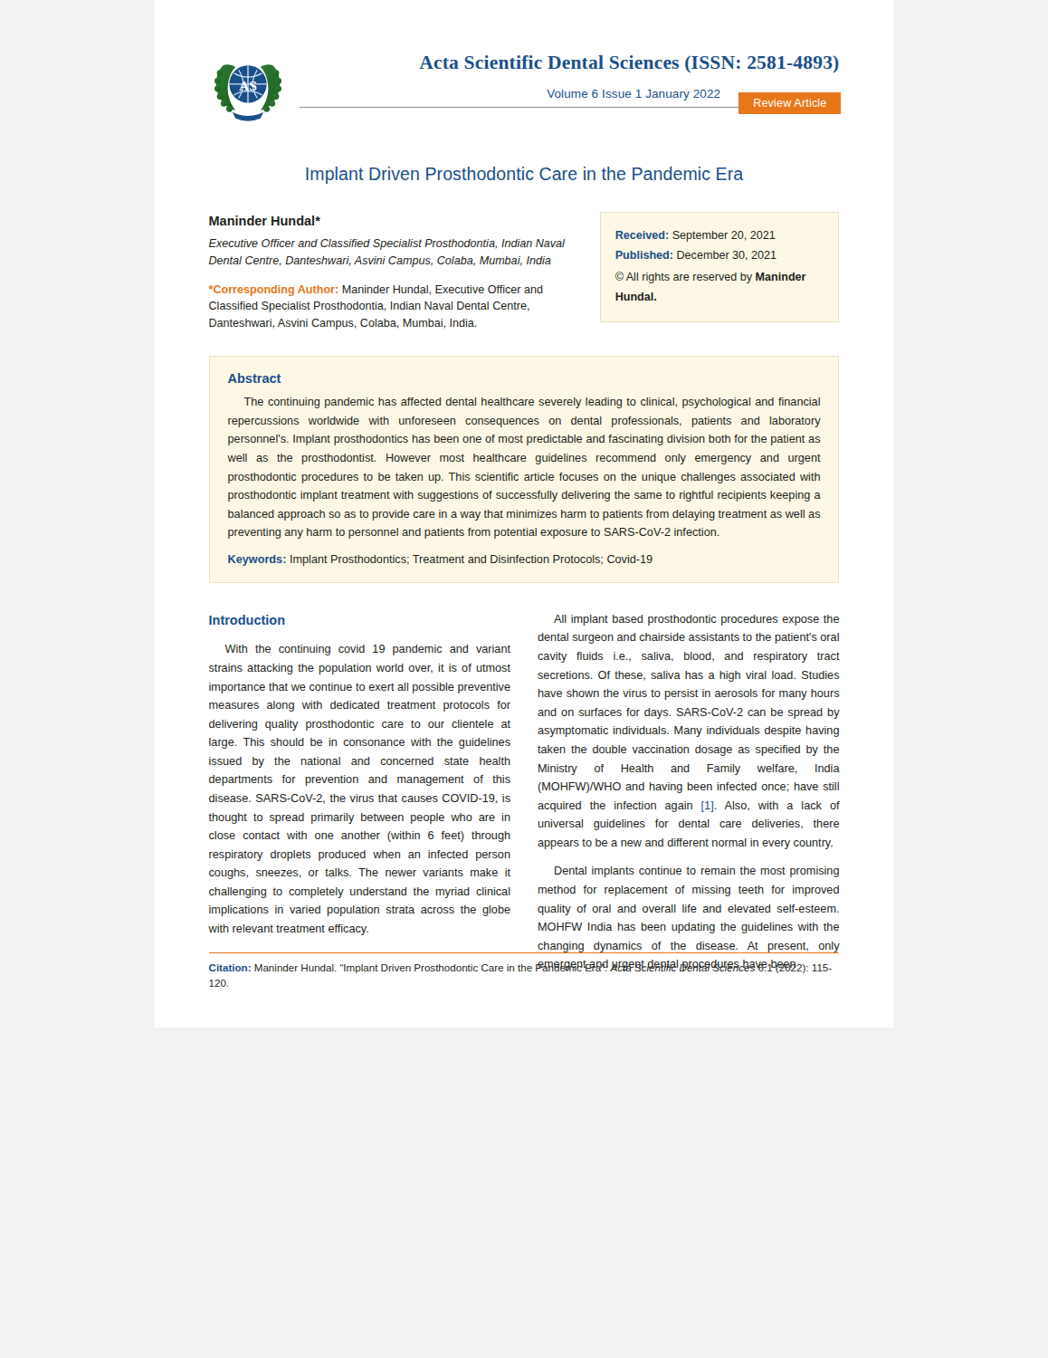AS
Acta Scientific Dental Sciences (ISSN: 2581-4893)
Volume 6 Issue 1 January 2022
Review Article
Implant Driven Prosthodontic Care in the Pandemic Era
Maninder Hundal*
Executive Officer and Classified Specialist Prosthodontia, Indian Naval Dental Centre, Danteshwari, Asvini Campus, Colaba, Mumbai, India
*Corresponding Author: Maninder Hundal, Executive Officer and Classified Specialist Prosthodontia, Indian Naval Dental Centre, Danteshwari, Asvini Campus, Colaba, Mumbai, India.
Received: September 20, 2021
Published: December 30, 2021
© All rights are reserved by Maninder Hundal.
Abstract
The continuing pandemic has affected dental healthcare severely leading to clinical, psychological and financial repercussions worldwide with unforeseen consequences on dental professionals, patients and laboratory personnel's. Implant prosthodontics has been one of most predictable and fascinating division both for the patient as well as the prosthodontist. However most healthcare guidelines recommend only emergency and urgent prosthodontic procedures to be taken up. This scientific article focuses on the unique challenges associated with prosthodontic implant treatment with suggestions of successfully delivering the same to rightful recipients keeping a balanced approach so as to provide care in a way that minimizes harm to patients from delaying treatment as well as preventing any harm to personnel and patients from potential exposure to SARS-CoV-2 infection.
Keywords: Implant Prosthodontics; Treatment and Disinfection Protocols; Covid-19
Introduction
With the continuing covid 19 pandemic and variant strains attacking the population world over, it is of utmost importance that we continue to exert all possible preventive measures along with dedicated treatment protocols for delivering quality prosthodontic care to our clientele at large. This should be in consonance with the guidelines issued by the national and concerned state health departments for prevention and management of this disease. SARS-CoV-2, the virus that causes COVID-19, is thought to spread primarily between people who are in close contact with one another (within 6 feet) through respiratory droplets produced when an infected person coughs, sneezes, or talks. The newer variants make it challenging to completely understand the myriad clinical implications in varied population strata across the globe with relevant treatment efficacy.
All implant based prosthodontic procedures expose the dental surgeon and chairside assistants to the patient's oral cavity fluids i.e., saliva, blood, and respiratory tract secretions. Of these, saliva has a high viral load. Studies have shown the virus to persist in aerosols for many hours and on surfaces for days. SARS-CoV-2 can be spread by asymptomatic individuals. Many individuals despite having taken the double vaccination dosage as specified by the Ministry of Health and Family welfare, India (MOHFW)/WHO and having been infected once; have still acquired the infection again [1]. Also, with a lack of universal guidelines for dental care deliveries, there appears to be a new and different normal in every country.
Dental implants continue to remain the most promising method for replacement of missing teeth for improved quality of oral and overall life and elevated self-esteem. MOHFW India has been updating the guidelines with the changing dynamics of the disease. At present, only emergent and urgent dental procedures have been
Citation: Maninder Hundal. “Implant Driven Prosthodontic Care in the Pandemic Era”. Acta Scientific Dental Sciences 6.1 (2022): 115-120.